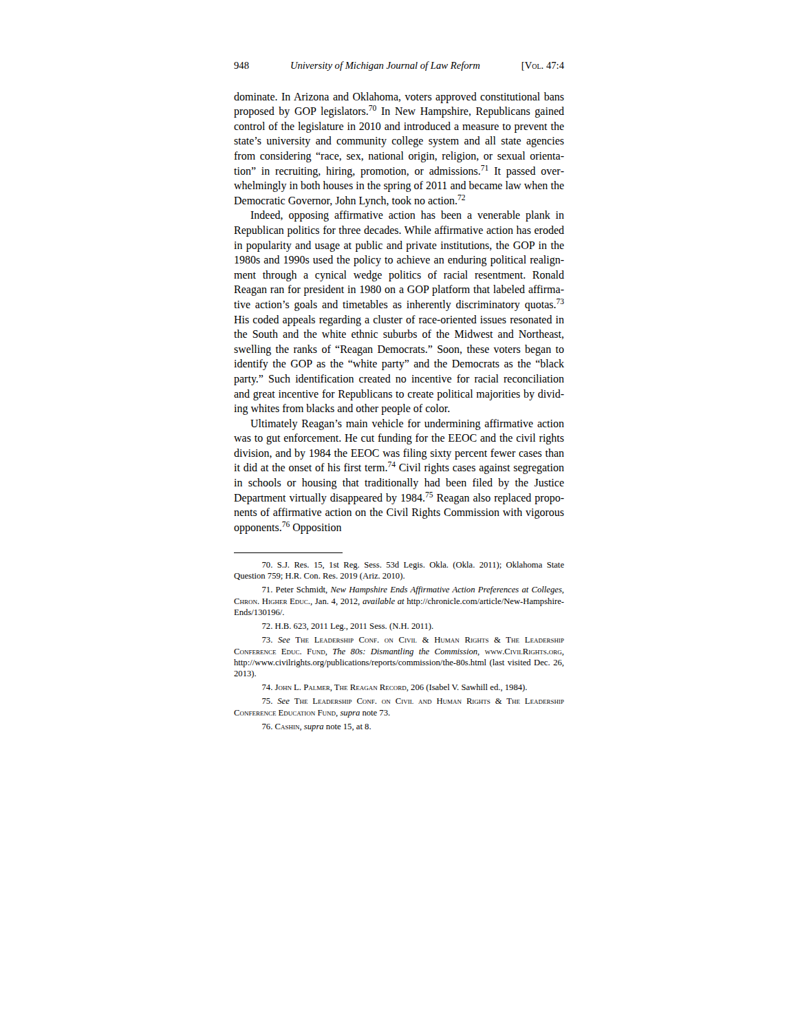948 University of Michigan Journal of Law Reform [Vol. 47:4
dominate. In Arizona and Oklahoma, voters approved constitutional bans proposed by GOP legislators.70 In New Hampshire, Republicans gained control of the legislature in 2010 and introduced a measure to prevent the state’s university and community college system and all state agencies from considering “race, sex, national origin, religion, or sexual orientation” in recruiting, hiring, promotion, or admissions.71 It passed overwhelmingly in both houses in the spring of 2011 and became law when the Democratic Governor, John Lynch, took no action.72
Indeed, opposing affirmative action has been a venerable plank in Republican politics for three decades. While affirmative action has eroded in popularity and usage at public and private institutions, the GOP in the 1980s and 1990s used the policy to achieve an enduring political realignment through a cynical wedge politics of racial resentment. Ronald Reagan ran for president in 1980 on a GOP platform that labeled affirmative action’s goals and timetables as inherently discriminatory quotas.73 His coded appeals regarding a cluster of race-oriented issues resonated in the South and the white ethnic suburbs of the Midwest and Northeast, swelling the ranks of “Reagan Democrats.” Soon, these voters began to identify the GOP as the “white party” and the Democrats as the “black party.” Such identification created no incentive for racial reconciliation and great incentive for Republicans to create political majorities by dividing whites from blacks and other people of color.
Ultimately Reagan’s main vehicle for undermining affirmative action was to gut enforcement. He cut funding for the EEOC and the civil rights division, and by 1984 the EEOC was filing sixty percent fewer cases than it did at the onset of his first term.74 Civil rights cases against segregation in schools or housing that traditionally had been filed by the Justice Department virtually disappeared by 1984.75 Reagan also replaced proponents of affirmative action on the Civil Rights Commission with vigorous opponents.76 Opposition
70. S.J. Res. 15, 1st Reg. Sess. 53d Legis. Okla. (Okla. 2011); Oklahoma State Question 759; H.R. Con. Res. 2019 (Ariz. 2010).
71. Peter Schmidt, New Hampshire Ends Affirmative Action Preferences at Colleges, Chron. Higher Educ., Jan. 4, 2012, available at http://chronicle.com/article/New-Hampshire-Ends/130196/.
72. H.B. 623, 2011 Leg., 2011 Sess. (N.H. 2011).
73. See The Leadership Conf. on Civil & Human Rights & The Leadership Conference Educ. Fund, The 80s: Dismantling the Commission, www.CivilRights.org, http://www.civilrights.org/publications/reports/commission/the-80s.html (last visited Dec. 26, 2013).
74. John L. Palmer, The Reagan Record, 206 (Isabel V. Sawhill ed., 1984).
75. See The Leadership Conf. on Civil and Human Rights & The Leadership Conference Education Fund, supra note 73.
76. Cashin, supra note 15, at 8.